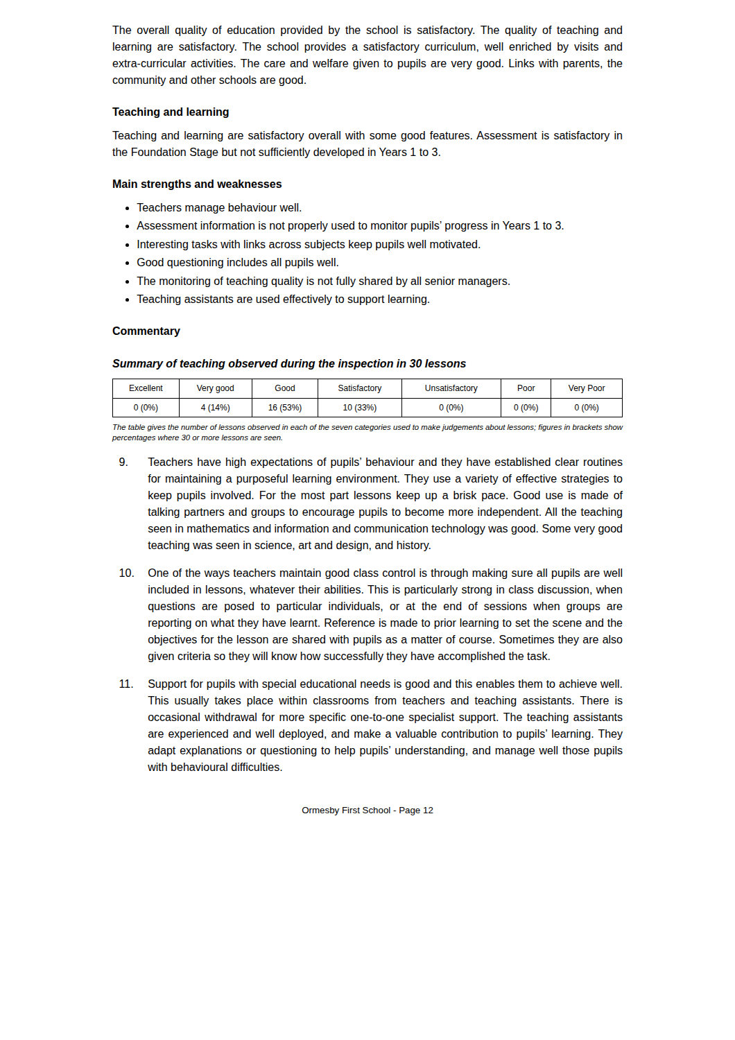The overall quality of education provided by the school is satisfactory. The quality of teaching and learning are satisfactory. The school provides a satisfactory curriculum, well enriched by visits and extra-curricular activities. The care and welfare given to pupils are very good. Links with parents, the community and other schools are good.
Teaching and learning
Teaching and learning are satisfactory overall with some good features. Assessment is satisfactory in the Foundation Stage but not sufficiently developed in Years 1 to 3.
Main strengths and weaknesses
Teachers manage behaviour well.
Assessment information is not properly used to monitor pupils’ progress in Years 1 to 3.
Interesting tasks with links across subjects keep pupils well motivated.
Good questioning includes all pupils well.
The monitoring of teaching quality is not fully shared by all senior managers.
Teaching assistants are used effectively to support learning.
Commentary
Summary of teaching observed during the inspection in 30 lessons
| Excellent | Very good | Good | Satisfactory | Unsatisfactory | Poor | Very Poor |
| --- | --- | --- | --- | --- | --- | --- |
| 0 (0%) | 4 (14%) | 16 (53%) | 10 (33%) | 0 (0%) | 0 (0%) | 0 (0%) |
The table gives the number of lessons observed in each of the seven categories used to make judgements about lessons; figures in brackets show percentages where 30 or more lessons are seen.
Teachers have high expectations of pupils’ behaviour and they have established clear routines for maintaining a purposeful learning environment. They use a variety of effective strategies to keep pupils involved. For the most part lessons keep up a brisk pace. Good use is made of talking partners and groups to encourage pupils to become more independent. All the teaching seen in mathematics and information and communication technology was good. Some very good teaching was seen in science, art and design, and history.
One of the ways teachers maintain good class control is through making sure all pupils are well included in lessons, whatever their abilities. This is particularly strong in class discussion, when questions are posed to particular individuals, or at the end of sessions when groups are reporting on what they have learnt. Reference is made to prior learning to set the scene and the objectives for the lesson are shared with pupils as a matter of course. Sometimes they are also given criteria so they will know how successfully they have accomplished the task.
Support for pupils with special educational needs is good and this enables them to achieve well. This usually takes place within classrooms from teachers and teaching assistants. There is occasional withdrawal for more specific one-to-one specialist support. The teaching assistants are experienced and well deployed, and make a valuable contribution to pupils’ learning. They adapt explanations or questioning to help pupils’ understanding, and manage well those pupils with behavioural difficulties.
Ormesby First School - Page 12